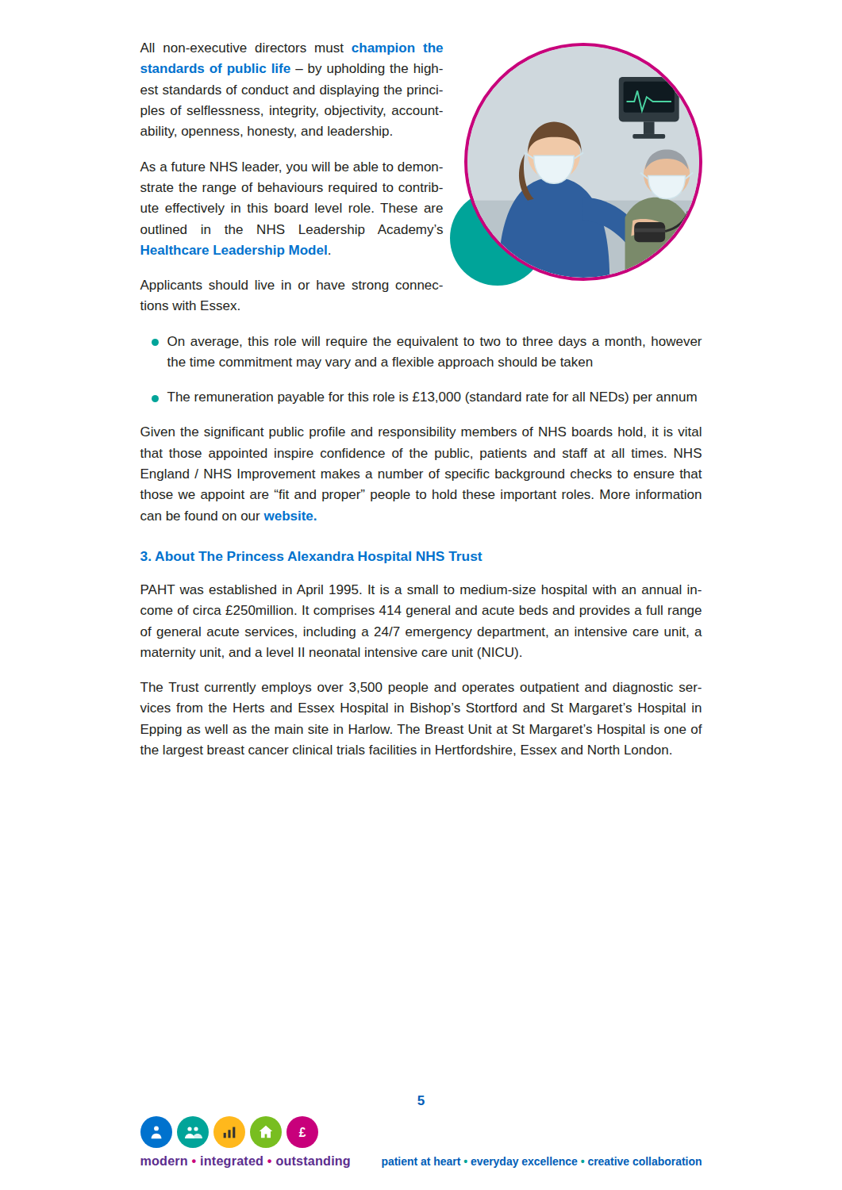All non-executive directors must champion the standards of public life – by upholding the highest standards of conduct and displaying the principles of selflessness, integrity, objectivity, accountability, openness, honesty, and leadership.
As a future NHS leader, you will be able to demonstrate the range of behaviours required to contribute effectively in this board level role. These are outlined in the NHS Leadership Academy’s Healthcare Leadership Model.
Applicants should live in or have strong connections with Essex.
On average, this role will require the equivalent to two to three days a month, however the time commitment may vary and a flexible approach should be taken
The remuneration payable for this role is £13,000 (standard rate for all NEDs) per annum
Given the significant public profile and responsibility members of NHS boards hold, it is vital that those appointed inspire confidence of the public, patients and staff at all times. NHS England / NHS Improvement makes a number of specific background checks to ensure that those we appoint are “fit and proper” people to hold these important roles. More information can be found on our website.
3. About The Princess Alexandra Hospital NHS Trust
PAHT was established in April 1995. It is a small to medium-size hospital with an annual income of circa £250million. It comprises 414 general and acute beds and provides a full range of general acute services, including a 24/7 emergency department, an intensive care unit, a maternity unit, and a level II neonatal intensive care unit (NICU).
The Trust currently employs over 3,500 people and operates outpatient and diagnostic services from the Herts and Essex Hospital in Bishop’s Stortford and St Margaret’s Hospital in Epping as well as the main site in Harlow. The Breast Unit at St Margaret’s Hospital is one of the largest breast cancer clinical trials facilities in Hertfordshire, Essex and North London.
5
£
modern • integrated • outstanding
patient at heart • everyday excellence • creative collaboration